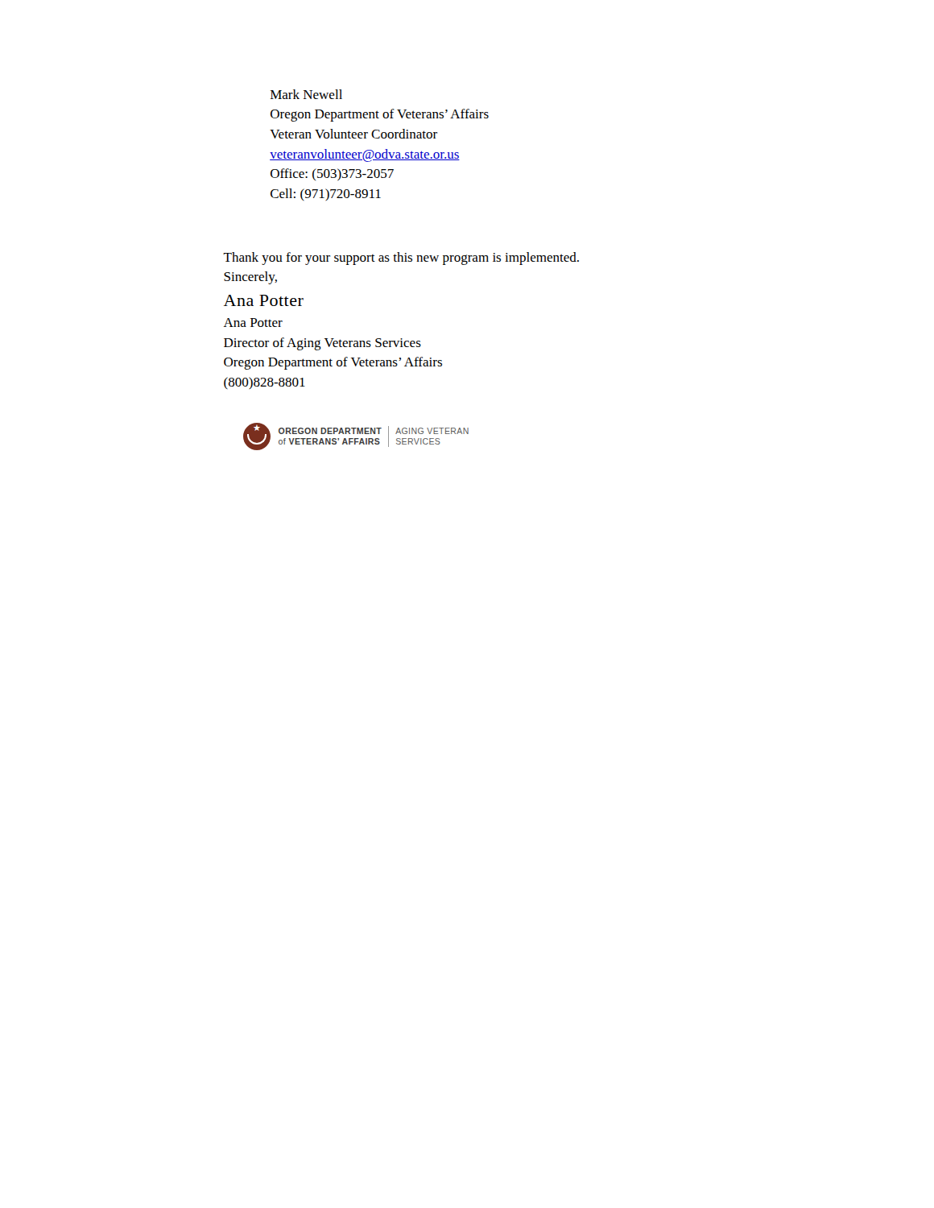Mark Newell
Oregon Department of Veterans’ Affairs
Veteran Volunteer Coordinator
veteranvolunteer@odva.state.or.us
Office: (503)373-2057
Cell: (971)720-8911
Thank you for your support as this new program is implemented.
Sincerely,
Ana Potter
Ana Potter
Director of Aging Veterans Services
Oregon Department of Veterans’ Affairs
(800)828-8801
Oregon Department
of Veterans’ Affairs
Aging Veteran
Services